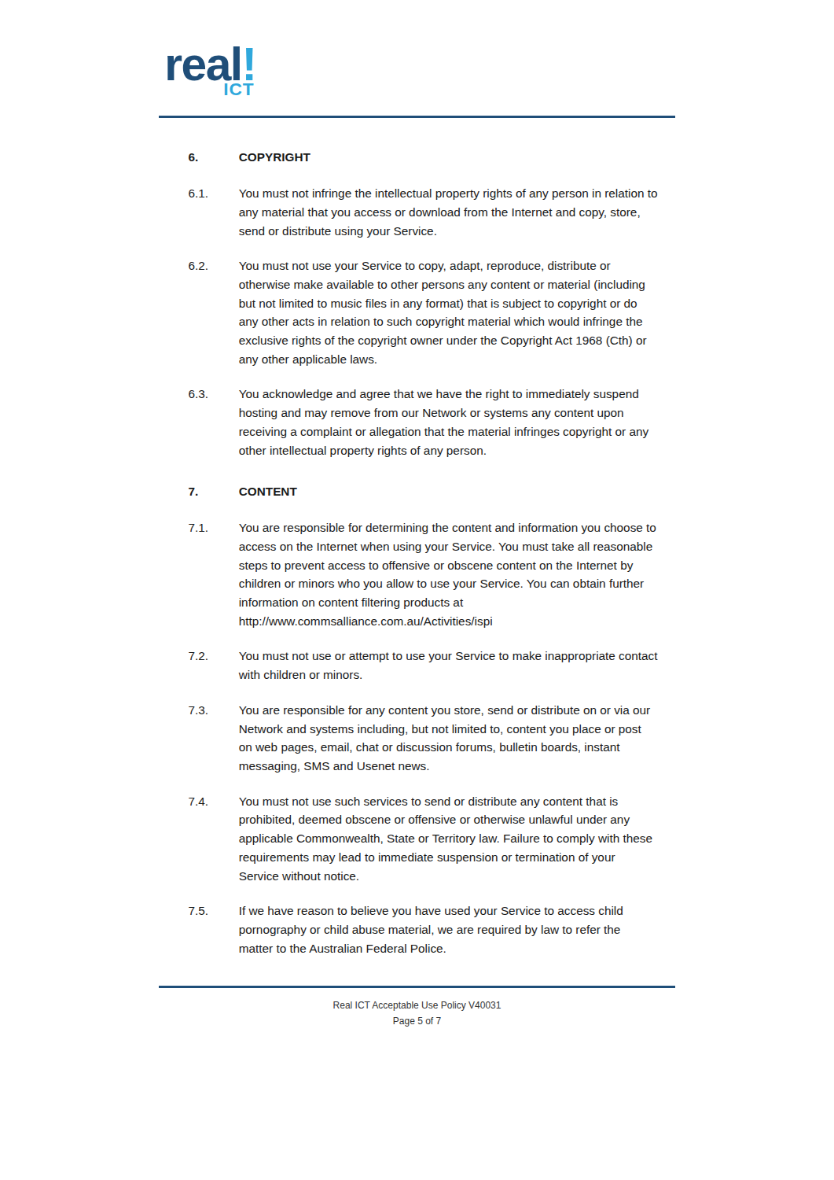real! ICT
6. COPYRIGHT
6.1. You must not infringe the intellectual property rights of any person in relation to any material that you access or download from the Internet and copy, store, send or distribute using your Service.
6.2. You must not use your Service to copy, adapt, reproduce, distribute or otherwise make available to other persons any content or material (including but not limited to music files in any format) that is subject to copyright or do any other acts in relation to such copyright material which would infringe the exclusive rights of the copyright owner under the Copyright Act 1968 (Cth) or any other applicable laws.
6.3. You acknowledge and agree that we have the right to immediately suspend hosting and may remove from our Network or systems any content upon receiving a complaint or allegation that the material infringes copyright or any other intellectual property rights of any person.
7. CONTENT
7.1. You are responsible for determining the content and information you choose to access on the Internet when using your Service. You must take all reasonable steps to prevent access to offensive or obscene content on the Internet by children or minors who you allow to use your Service. You can obtain further information on content filtering products at http://www.commsalliance.com.au/Activities/ispi
7.2. You must not use or attempt to use your Service to make inappropriate contact with children or minors.
7.3. You are responsible for any content you store, send or distribute on or via our Network and systems including, but not limited to, content you place or post on web pages, email, chat or discussion forums, bulletin boards, instant messaging, SMS and Usenet news.
7.4. You must not use such services to send or distribute any content that is prohibited, deemed obscene or offensive or otherwise unlawful under any applicable Commonwealth, State or Territory law. Failure to comply with these requirements may lead to immediate suspension or termination of your Service without notice.
7.5. If we have reason to believe you have used your Service to access child pornography or child abuse material, we are required by law to refer the matter to the Australian Federal Police.
Real ICT Acceptable Use Policy V40031
Page 5 of 7